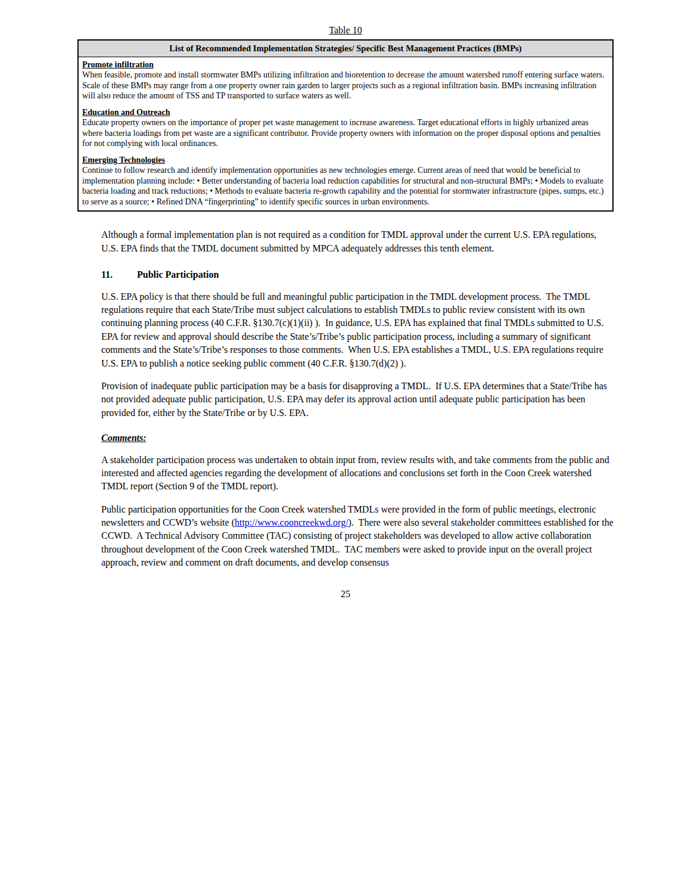Table 10
| List of Recommended Implementation Strategies/ Specific Best Management Practices (BMPs) |
| --- |
| Promote infiltration When feasible, promote and install stormwater BMPs utilizing infiltration and bioretention to decrease the amount watershed runoff entering surface waters. Scale of these BMPs may range from a one property owner rain garden to larger projects such as a regional infiltration basin. BMPs increasing infiltration will also reduce the amount of TSS and TP transported to surface waters as well. |
| Education and Outreach Educate property owners on the importance of proper pet waste management to increase awareness. Target educational efforts in highly urbanized areas where bacteria loadings from pet waste are a significant contributor. Provide property owners with information on the proper disposal options and penalties for not complying with local ordinances. |
| Emerging Technologies Continue to follow research and identify implementation opportunities as new technologies emerge. Current areas of need that would be beneficial to implementation planning include: • Better understanding of bacteria load reduction capabilities for structural and non-structural BMPs; • Models to evaluate bacteria loading and track reductions; • Methods to evaluate bacteria re-growth capability and the potential for stormwater infrastructure (pipes, sumps, etc.) to serve as a source; • Refined DNA “fingerprinting” to identify specific sources in urban environments. |
Although a formal implementation plan is not required as a condition for TMDL approval under the current U.S. EPA regulations, U.S. EPA finds that the TMDL document submitted by MPCA adequately addresses this tenth element.
11. Public Participation
U.S. EPA policy is that there should be full and meaningful public participation in the TMDL development process. The TMDL regulations require that each State/Tribe must subject calculations to establish TMDLs to public review consistent with its own continuing planning process (40 C.F.R. §130.7(c)(1)(ii) ). In guidance, U.S. EPA has explained that final TMDLs submitted to U.S. EPA for review and approval should describe the State’s/Tribe’s public participation process, including a summary of significant comments and the State’s/Tribe’s responses to those comments. When U.S. EPA establishes a TMDL, U.S. EPA regulations require U.S. EPA to publish a notice seeking public comment (40 C.F.R. §130.7(d)(2) ).
Provision of inadequate public participation may be a basis for disapproving a TMDL. If U.S. EPA determines that a State/Tribe has not provided adequate public participation, U.S. EPA may defer its approval action until adequate public participation has been provided for, either by the State/Tribe or by U.S. EPA.
Comments:
A stakeholder participation process was undertaken to obtain input from, review results with, and take comments from the public and interested and affected agencies regarding the development of allocations and conclusions set forth in the Coon Creek watershed TMDL report (Section 9 of the TMDL report).
Public participation opportunities for the Coon Creek watershed TMDLs were provided in the form of public meetings, electronic newsletters and CCWD’s website (http://www.cooncreekwd.org/). There were also several stakeholder committees established for the CCWD. A Technical Advisory Committee (TAC) consisting of project stakeholders was developed to allow active collaboration throughout development of the Coon Creek watershed TMDL. TAC members were asked to provide input on the overall project approach, review and comment on draft documents, and develop consensus
25